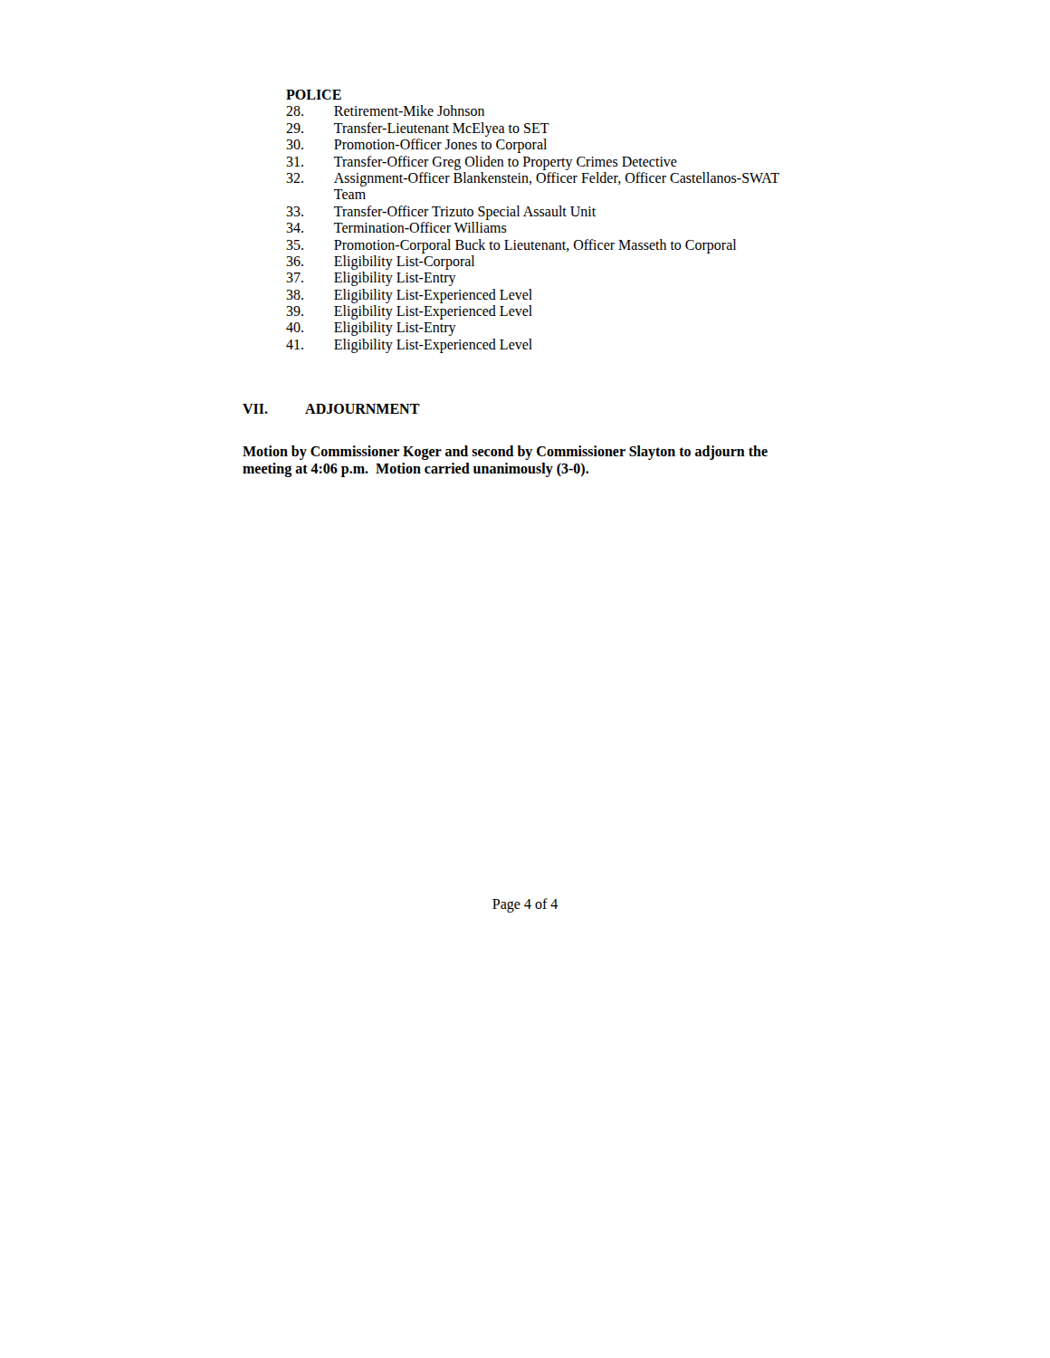Police
28. Retirement-Mike Johnson
29. Transfer-Lieutenant McElyea to SET
30. Promotion-Officer Jones to Corporal
31. Transfer-Officer Greg Oliden to Property Crimes Detective
32. Assignment-Officer Blankenstein, Officer Felder, Officer Castellanos-SWATTeam
33. Transfer-Officer Trizuto Special Assault Unit
34. Termination-Officer Williams
35. Promotion-Corporal Buck to Lieutenant, Officer Masseth to Corporal
36. Eligibility List-Corporal
37. Eligibility List-Entry
38. Eligibility List-Experienced Level
39. Eligibility List-Experienced Level
40. Eligibility List-Entry
41. Eligibility List-Experienced Level
VII. ADJOURNMENT
Motion by Commissioner Koger and second by Commissioner Slayton to adjourn the meeting at 4:06 p.m. Motion carried unanimously (3-0).
Page 4 of 4